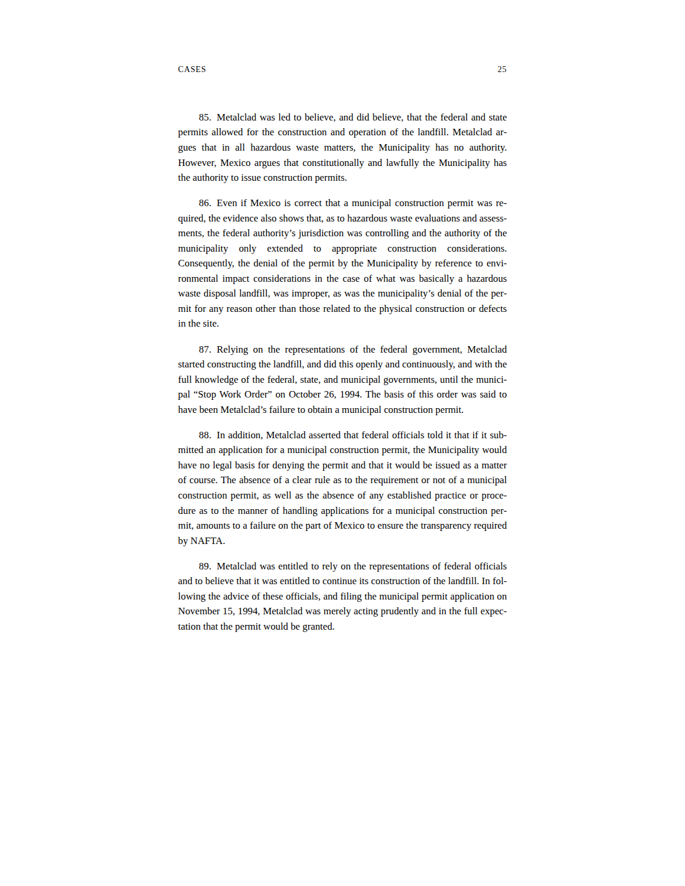Cases 25
85. Metalclad was led to believe, and did believe, that the federal and state permits allowed for the construction and operation of the landfill. Metalclad argues that in all hazardous waste matters, the Municipality has no authority. However, Mexico argues that constitutionally and lawfully the Municipality has the authority to issue construction permits.
86. Even if Mexico is correct that a municipal construction permit was required, the evidence also shows that, as to hazardous waste evaluations and assessments, the federal authority’s jurisdiction was controlling and the authority of the municipality only extended to appropriate construction considerations. Consequently, the denial of the permit by the Municipality by reference to environmental impact considerations in the case of what was basically a hazardous waste disposal landfill, was improper, as was the municipality’s denial of the permit for any reason other than those related to the physical construction or defects in the site.
87. Relying on the representations of the federal government, Metalclad started constructing the landfill, and did this openly and continuously, and with the full knowledge of the federal, state, and municipal governments, until the municipal “Stop Work Order” on October 26, 1994. The basis of this order was said to have been Metalclad’s failure to obtain a municipal construction permit.
88. In addition, Metalclad asserted that federal officials told it that if it submitted an application for a municipal construction permit, the Municipality would have no legal basis for denying the permit and that it would be issued as a matter of course. The absence of a clear rule as to the requirement or not of a municipal construction permit, as well as the absence of any established practice or procedure as to the manner of handling applications for a municipal construction permit, amounts to a failure on the part of Mexico to ensure the transparency required by NAFTA.
89. Metalclad was entitled to rely on the representations of federal officials and to believe that it was entitled to continue its construction of the landfill. In following the advice of these officials, and filing the municipal permit application on November 15, 1994, Metalclad was merely acting prudently and in the full expectation that the permit would be granted.